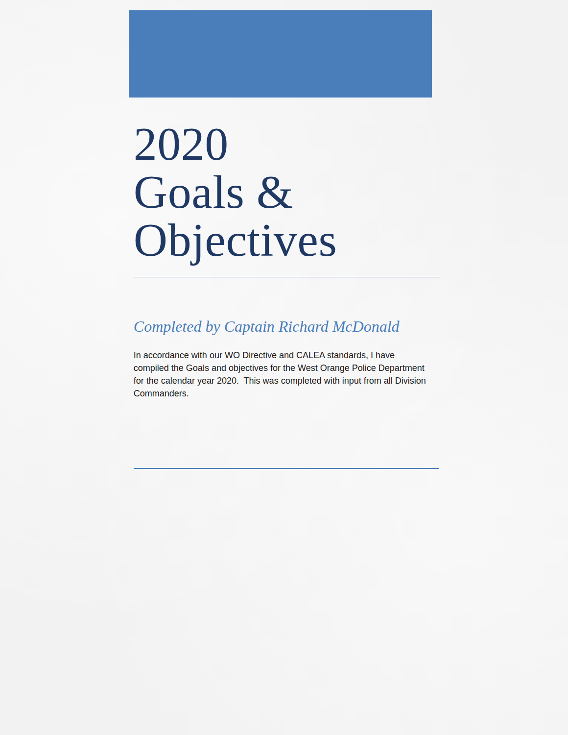2020
Goals &
Objectives
Completed by Captain Richard McDonald
In accordance with our WO Directive and CALEA standards, I have compiled the Goals and objectives for the West Orange Police Department for the calendar year 2020. This was completed with input from all Division Commanders.